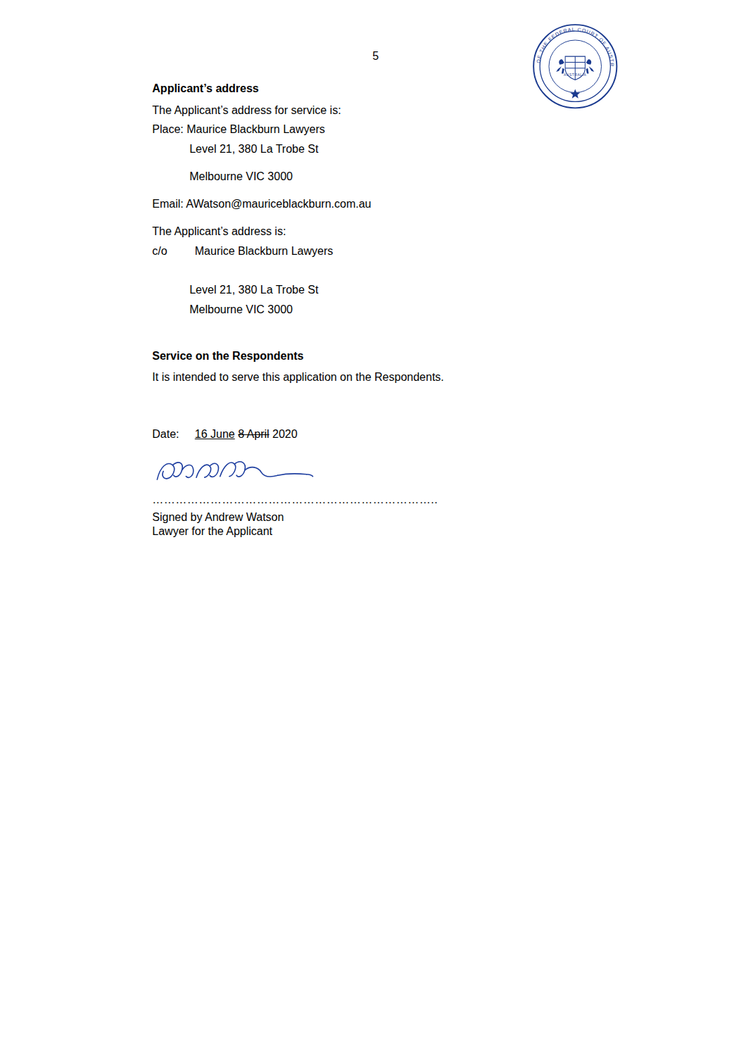SEAL OF THE FEDERAL COURT OF AUSTRALIA AUSTRALIA
5
Applicant’s address
The Applicant’s address for service is:
Place: Maurice Blackburn Lawyers
Level 21, 380 La Trobe St
Melbourne VIC 3000
Email: AWatson@mauriceblackburn.com.au
The Applicant’s address is:
c/o
Maurice Blackburn Lawyers
Level 21, 380 La Trobe St
Melbourne VIC 3000
Service on the Respondents
It is intended to serve this application on the Respondents.
Date: 16 June 8 April 2020
………………………………………………………………..
Signed by Andrew Watson
Lawyer for the Applicant